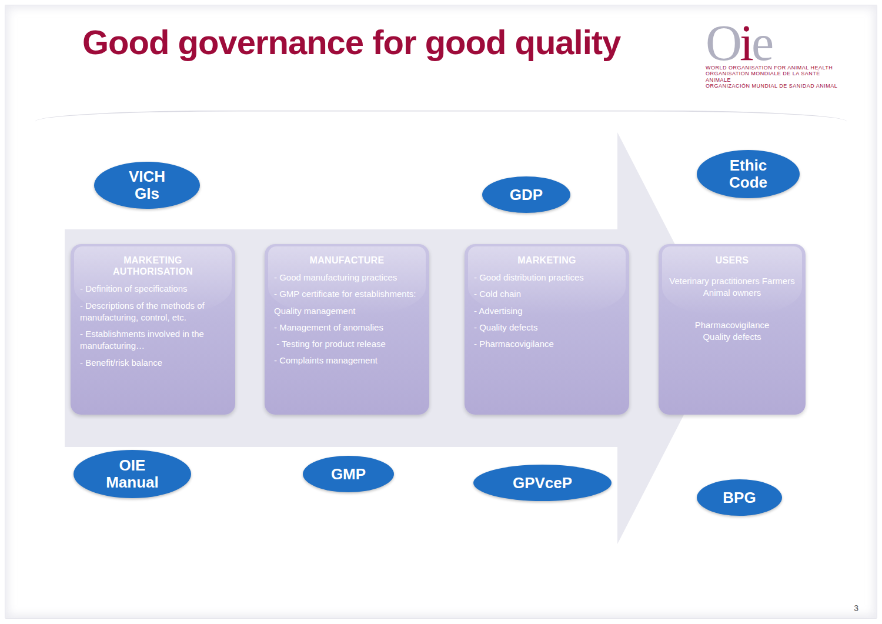Good governance for good quality
Oie
WORLD ORGANISATION FOR ANIMAL HEALTH
ORGANISATION MONDIALE DE LA SANTÉ ANIMALE
ORGANIZACIÓN MUNDIAL DE SANIDAD ANIMAL
MARKETING
AUTHORISATION
- Definition of specifications
- Descriptions of the methods of manufacturing, control, etc.
- Establishments involved in the manufacturing…
- Benefit/risk balance
MANUFACTURE
- Good manufacturing practices
- GMP certificate for establishments:
Quality management
- Management of anomalies
- Testing for product release
- Complaints management
MARKETING
- Good distribution practices
- Cold chain
- Advertising
- Quality defects
- Pharmacovigilance
USERS
Veterinary practitioners Farmers Animal owners
Pharmacovigilance
Quality defects
VICH
GIs
GDP
Ethic
Code
OIE
Manual
GMP
GPVceP
BPG
3